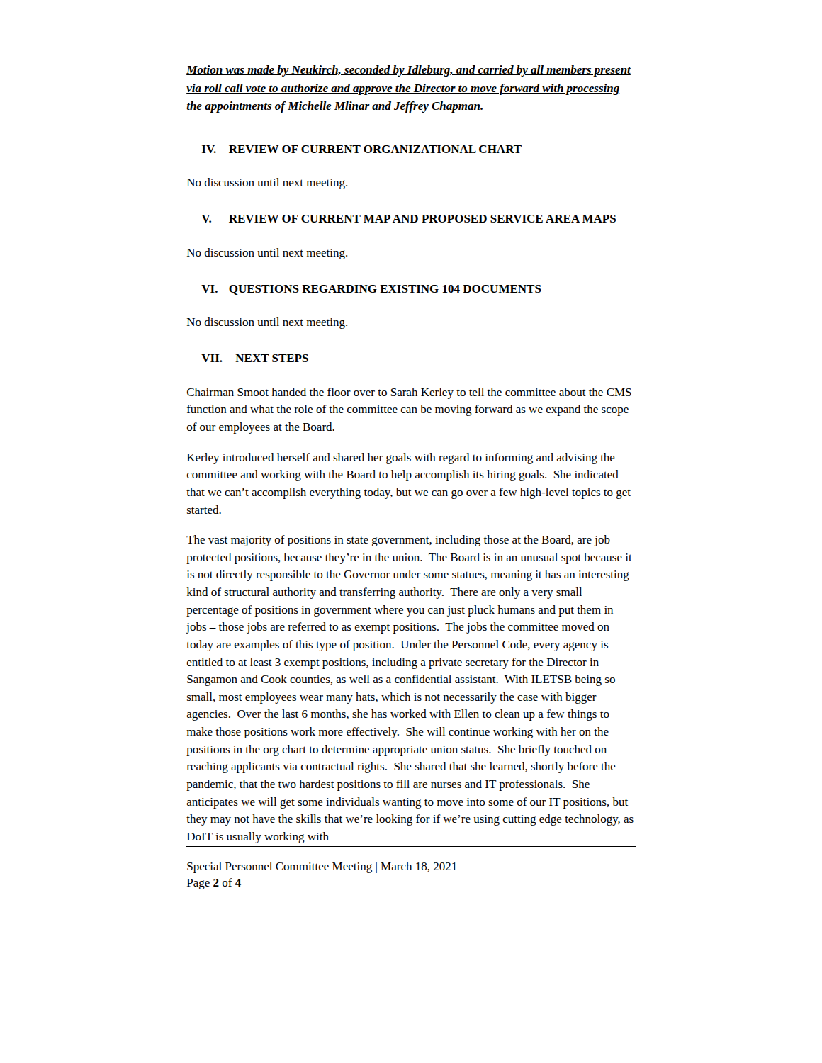Motion was made by Neukirch, seconded by Idleburg, and carried by all members present via roll call vote to authorize and approve the Director to move forward with processing the appointments of Michelle Mlinar and Jeffrey Chapman.
IV. REVIEW OF CURRENT ORGANIZATIONAL CHART
No discussion until next meeting.
V. REVIEW OF CURRENT MAP AND PROPOSED SERVICE AREA MAPS
No discussion until next meeting.
VI. QUESTIONS REGARDING EXISTING 104 DOCUMENTS
No discussion until next meeting.
VII. NEXT STEPS
Chairman Smoot handed the floor over to Sarah Kerley to tell the committee about the CMS function and what the role of the committee can be moving forward as we expand the scope of our employees at the Board.
Kerley introduced herself and shared her goals with regard to informing and advising the committee and working with the Board to help accomplish its hiring goals. She indicated that we can’t accomplish everything today, but we can go over a few high-level topics to get started.
The vast majority of positions in state government, including those at the Board, are job protected positions, because they’re in the union. The Board is in an unusual spot because it is not directly responsible to the Governor under some statues, meaning it has an interesting kind of structural authority and transferring authority. There are only a very small percentage of positions in government where you can just pluck humans and put them in jobs – those jobs are referred to as exempt positions. The jobs the committee moved on today are examples of this type of position. Under the Personnel Code, every agency is entitled to at least 3 exempt positions, including a private secretary for the Director in Sangamon and Cook counties, as well as a confidential assistant. With ILETSB being so small, most employees wear many hats, which is not necessarily the case with bigger agencies. Over the last 6 months, she has worked with Ellen to clean up a few things to make those positions work more effectively. She will continue working with her on the positions in the org chart to determine appropriate union status. She briefly touched on reaching applicants via contractual rights. She shared that she learned, shortly before the pandemic, that the two hardest positions to fill are nurses and IT professionals. She anticipates we will get some individuals wanting to move into some of our IT positions, but they may not have the skills that we’re looking for if we’re using cutting edge technology, as DoIT is usually working with
Special Personnel Committee Meeting | March 18, 2021 Page 2 of 4